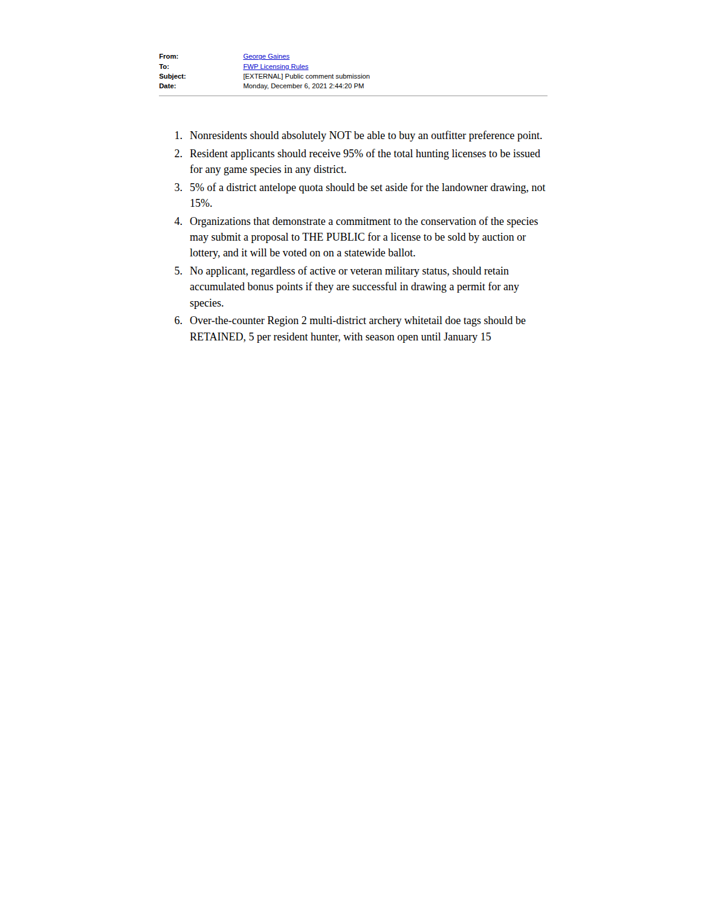| From: | George Gaines |
| To: | FWP Licensing Rules |
| Subject: | [EXTERNAL] Public comment submission |
| Date: | Monday, December 6, 2021 2:44:20 PM |
Nonresidents should absolutely NOT be able to buy an outfitter preference point.
Resident applicants should receive 95% of the total hunting licenses to be issued for any game species in any district.
5% of a district antelope quota should be set aside for the landowner drawing, not 15%.
Organizations that demonstrate a commitment to the conservation of the species may submit a proposal to THE PUBLIC for a license to be sold by auction or lottery, and it will be voted on on a statewide ballot.
No applicant, regardless of active or veteran military status, should retain accumulated bonus points if they are successful in drawing a permit for any species.
Over-the-counter Region 2 multi-district archery whitetail doe tags should be RETAINED, 5 per resident hunter, with season open until January 15